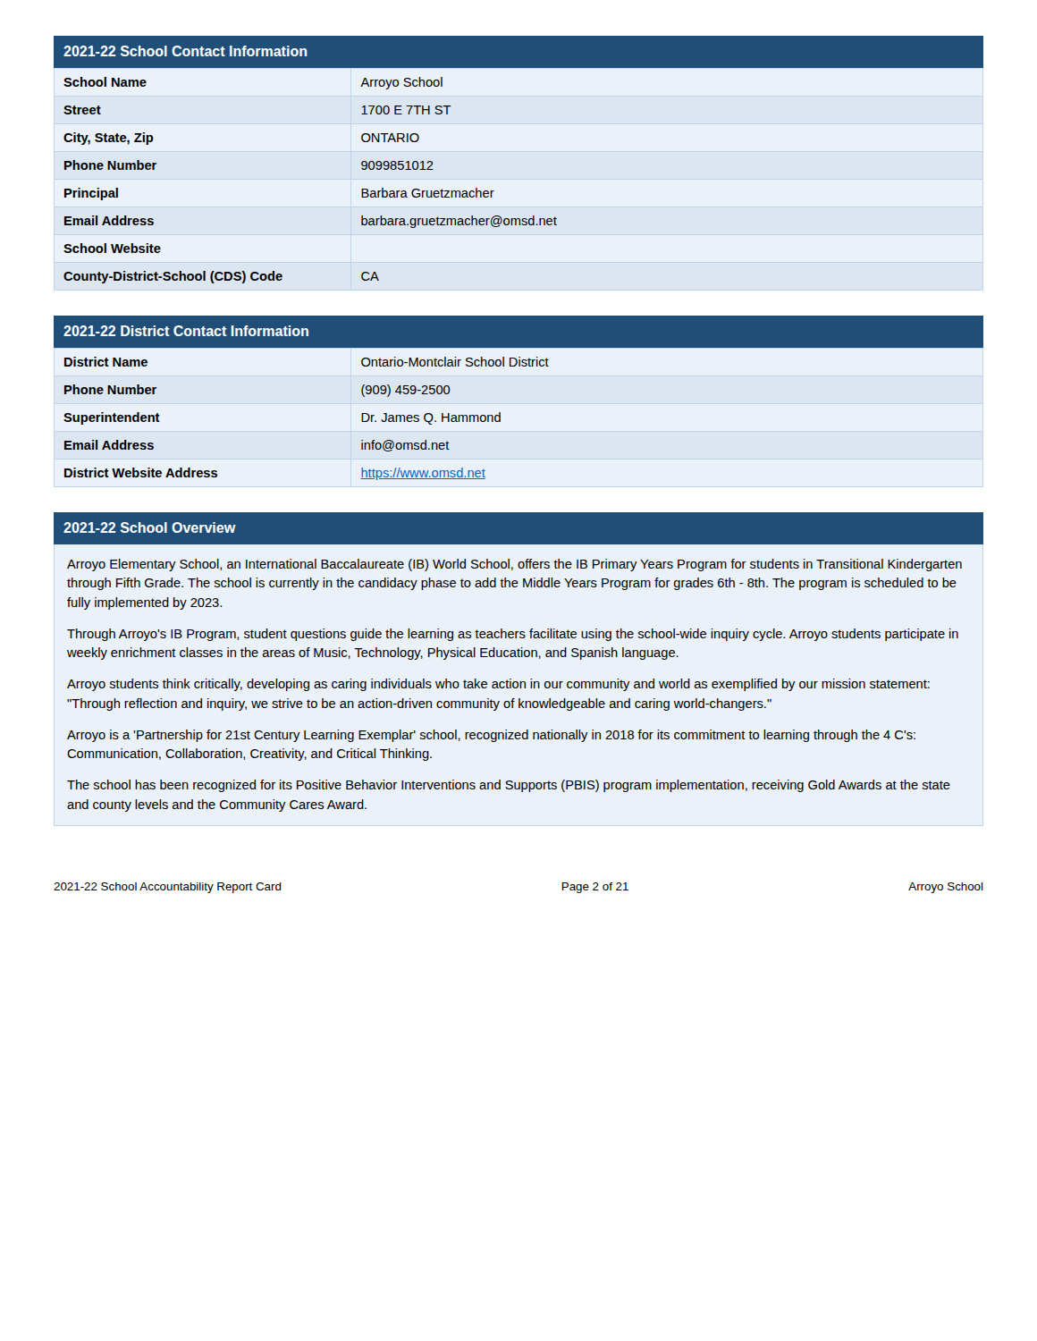2021-22 School Contact Information
| School Name | Arroyo School |
| Street | 1700 E 7TH ST |
| City, State, Zip | ONTARIO |
| Phone Number | 9099851012 |
| Principal | Barbara Gruetzmacher |
| Email Address | barbara.gruetzmacher@omsd.net |
| School Website | |
| County-District-School (CDS) Code | CA |
2021-22 District Contact Information
| District Name | Ontario-Montclair School District |
| Phone Number | (909) 459-2500 |
| Superintendent | Dr. James Q. Hammond |
| Email Address | info@omsd.net |
| District Website Address | https://www.omsd.net |
2021-22 School Overview
Arroyo Elementary School, an International Baccalaureate (IB) World School, offers the IB Primary Years Program for students in Transitional Kindergarten through Fifth Grade. The school is currently in the candidacy phase to add the Middle Years Program for grades 6th - 8th. The program is scheduled to be fully implemented by 2023.
Through Arroyo's IB Program, student questions guide the learning as teachers facilitate using the school-wide inquiry cycle. Arroyo students participate in weekly enrichment classes in the areas of Music, Technology, Physical Education, and Spanish language.
Arroyo students think critically, developing as caring individuals who take action in our community and world as exemplified by our mission statement: "Through reflection and inquiry, we strive to be an action-driven community of knowledgeable and caring world-changers."
Arroyo is a 'Partnership for 21st Century Learning Exemplar' school, recognized nationally in 2018 for its commitment to learning through the 4 C's: Communication, Collaboration, Creativity, and Critical Thinking.
The school has been recognized for its Positive Behavior Interventions and Supports (PBIS) program implementation, receiving Gold Awards at the state and county levels and the Community Cares Award.
2021-22 School Accountability Report Card Page 2 of 21 Arroyo School